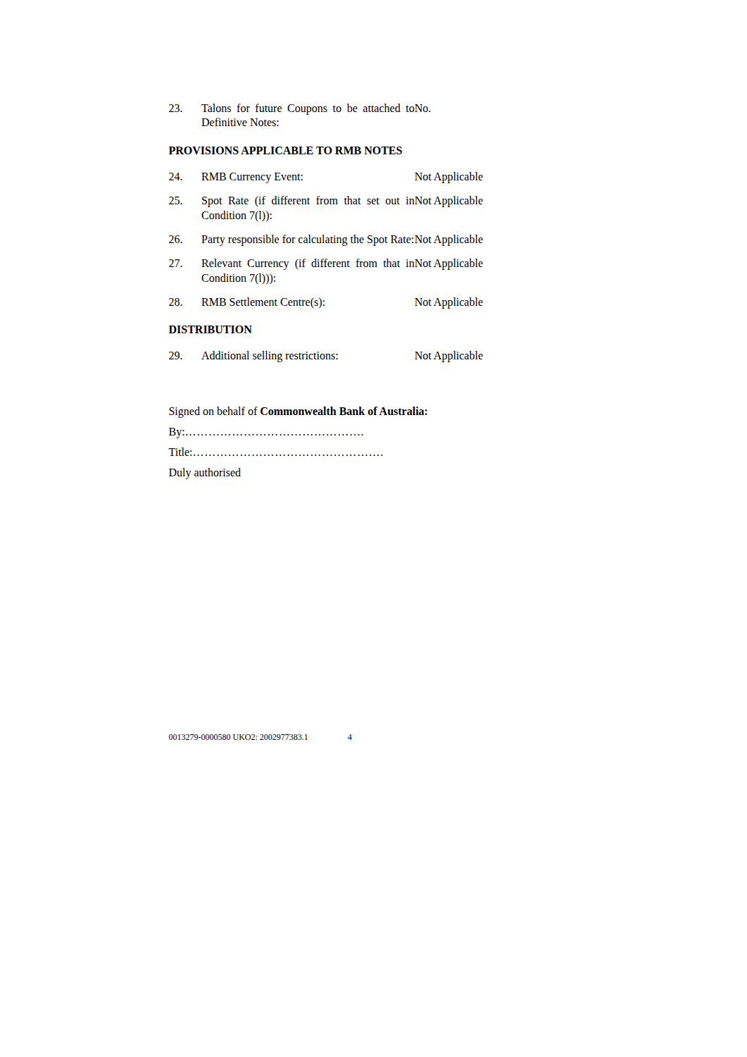| 23. | Talons for future Coupons to be attached to Definitive Notes: | No. |
PROVISIONS APPLICABLE TO RMB NOTES
| 24. | RMB Currency Event: | Not Applicable |
| 25. | Spot Rate (if different from that set out in Condition 7(l)): | Not Applicable |
| 26. | Party responsible for calculating the Spot Rate: | Not Applicable |
| 27. | Relevant Currency (if different from that in Condition 7(l))): | Not Applicable |
| 28. | RMB Settlement Centre(s): | Not Applicable |
DISTRIBUTION
| 29. | Additional selling restrictions: | Not Applicable |
Signed on behalf of Commonwealth Bank of Australia:
By:……………………………………….
Title:………………………………………….
Duly authorised
0013279-0000580 UKO2: 2002977383.1 4